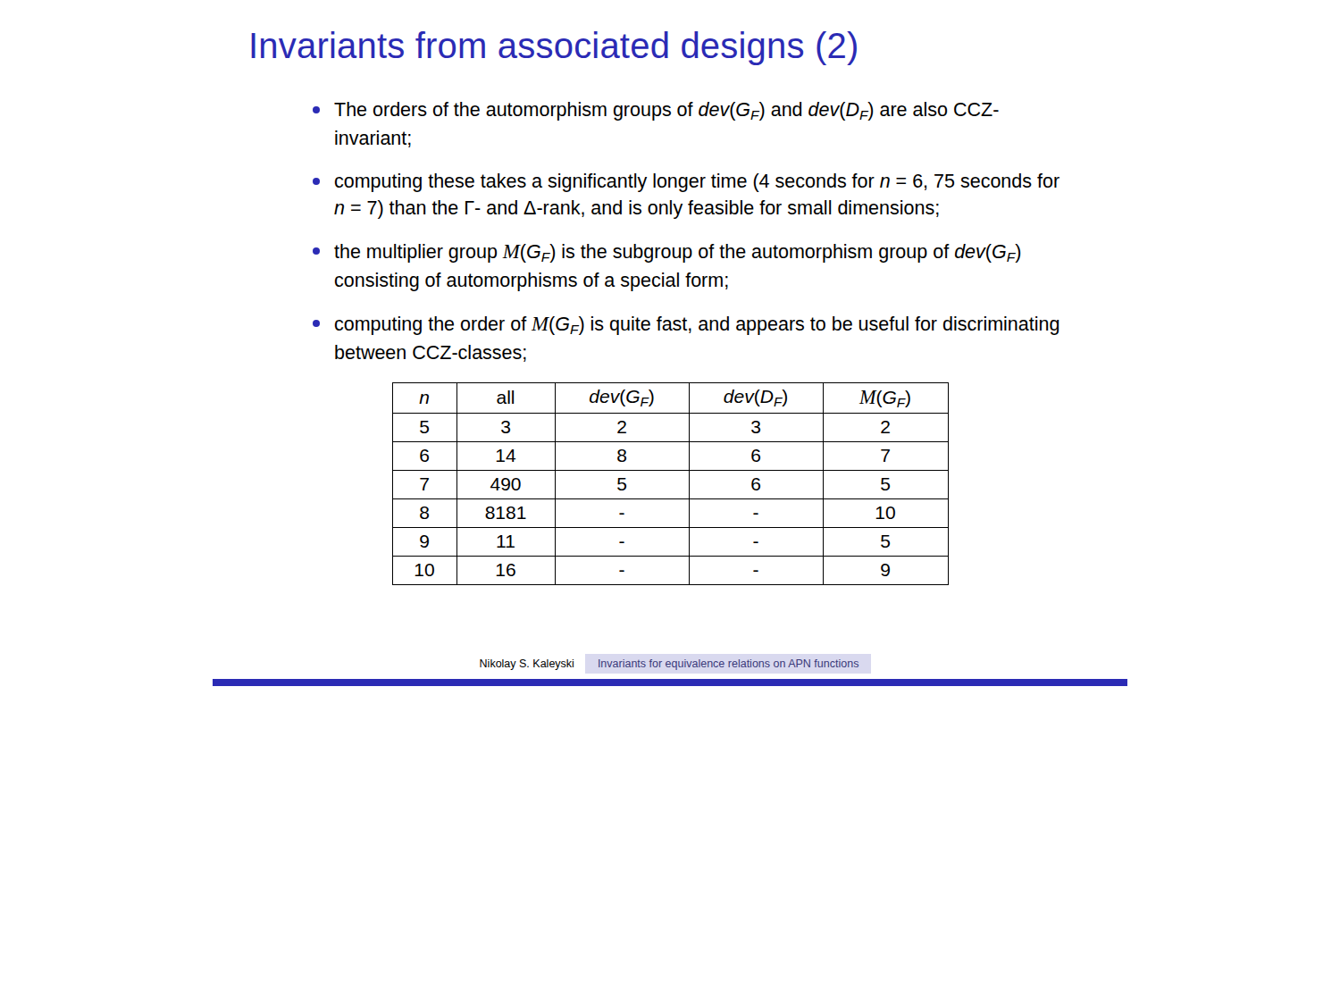Invariants from associated designs (2)
The orders of the automorphism groups of dev(GF) and dev(DF) are also CCZ-invariant;
computing these takes a significantly longer time (4 seconds for n = 6, 75 seconds for n = 7) than the Γ- and Δ-rank, and is only feasible for small dimensions;
the multiplier group M(GF) is the subgroup of the automorphism group of dev(GF) consisting of automorphisms of a special form;
computing the order of M(GF) is quite fast, and appears to be useful for discriminating between CCZ-classes;
| n | all | dev ( G F ) | dev ( D F ) | M ( G F ) |
| --- | --- | --- | --- | --- |
| 5 | 3 | 2 | 3 | 2 |
| 6 | 14 | 8 | 6 | 7 |
| 7 | 490 | 5 | 6 | 5 |
| 8 | 8181 | - | - | 10 |
| 9 | 11 | - | - | 5 |
| 10 | 16 | - | - | 9 |
Nikolay S. Kaleyski
Invariants for equivalence relations on APN functions